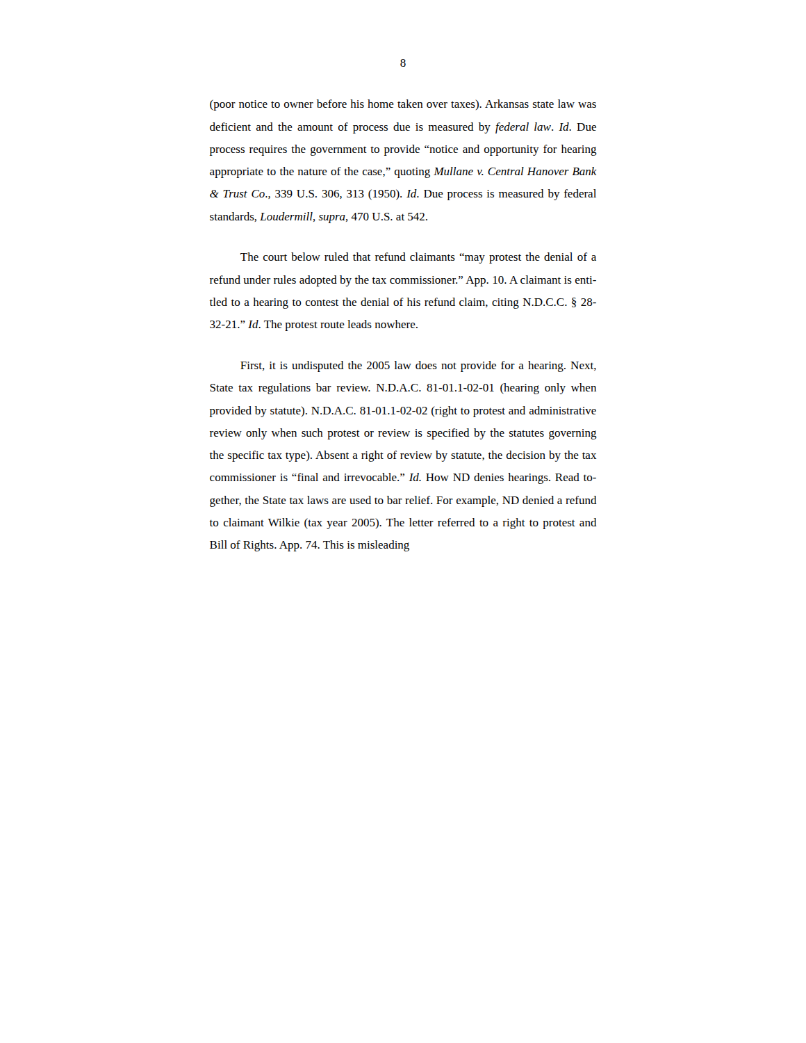8
(poor notice to owner before his home taken over taxes). Arkansas state law was deficient and the amount of process due is measured by federal law. Id. Due process requires the government to provide “notice and opportunity for hearing appropriate to the nature of the case,” quoting Mullane v. Central Hanover Bank & Trust Co., 339 U.S. 306, 313 (1950). Id. Due process is measured by federal standards, Loudermill, supra, 470 U.S. at 542.
The court below ruled that refund claimants “may protest the denial of a refund under rules adopted by the tax commissioner.” App. 10. A claimant is entitled to a hearing to contest the denial of his refund claim, citing N.D.C.C. § 28-32-21.” Id. The protest route leads nowhere.
First, it is undisputed the 2005 law does not provide for a hearing. Next, State tax regulations bar review. N.D.A.C. 81-01.1-02-01 (hearing only when provided by statute). N.D.A.C. 81-01.1-02-02 (right to protest and administrative review only when such protest or review is specified by the statutes governing the specific tax type). Absent a right of review by statute, the decision by the tax commissioner is “final and irrevocable.” Id. How ND denies hearings. Read together, the State tax laws are used to bar relief. For example, ND denied a refund to claimant Wilkie (tax year 2005). The letter referred to a right to protest and Bill of Rights. App. 74. This is misleading